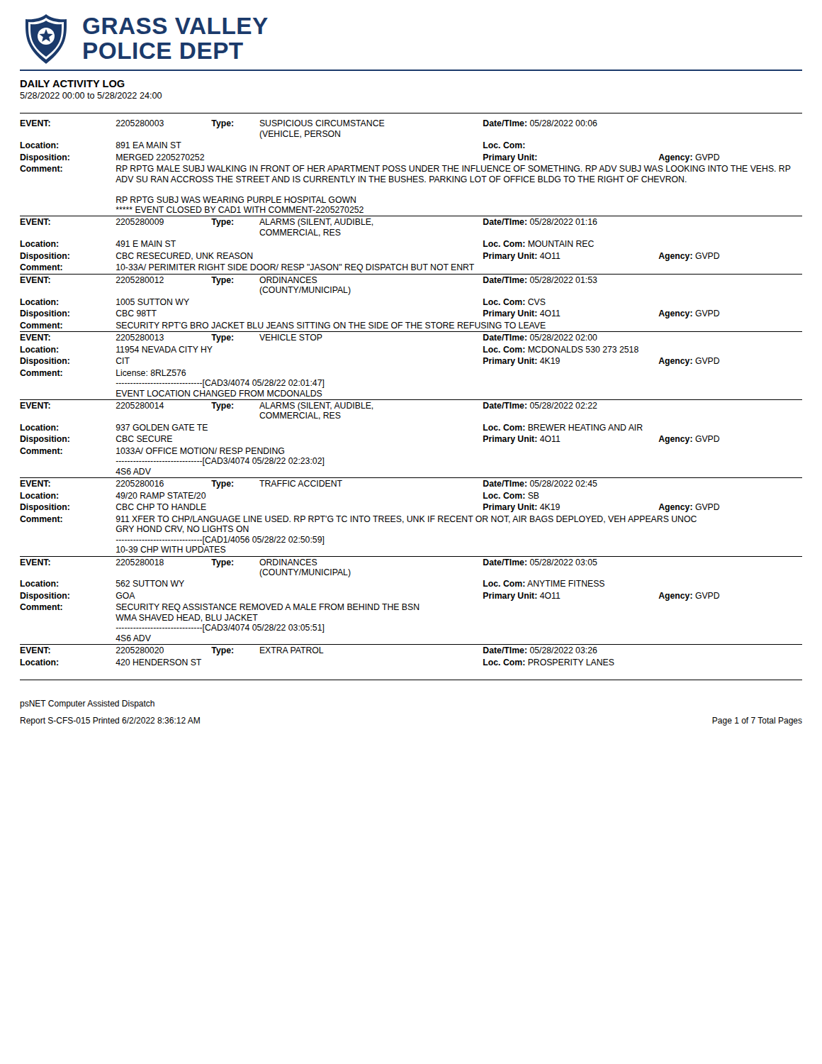GRASS VALLEY
POLICE DEPT
DAILY ACTIVITY LOG
5/28/2022 00:00 to 5/28/2022 24:00
| EVENT: | 2205280003 | Type: | SUSPICIOUS CIRCUMSTANCE (VEHICLE, PERSON | Date/TIme: 05/28/2022 00:06 |
| Location: | 891 EA MAIN ST | Loc. Com: |
| Disposition: | MERGED 2205270252 | Primary Unit: | Agency: GVPD |
| Comment: | RP RPTG MALE SUBJ WALKING IN FRONT OF HER APARTMENT POSS UNDER THE INFLUENCE OF SOMETHING. RP ADV SUBJ WAS LOOKING INTO THE VEHS. RP ADV SU RAN ACCROSS THE STREET AND IS CURRENTLY IN THE BUSHES. PARKING LOT OF OFFICE BLDG TO THE RIGHT OF CHEVRON. RP RPTG SUBJ WAS WEARING PURPLE HOSPITAL GOWN ***** EVENT CLOSED BY CAD1 WITH COMMENT-2205270252 |
| EVENT: | 2205280009 | Type: | ALARMS (SILENT, AUDIBLE, COMMERCIAL, RES | Date/TIme: 05/28/2022 01:16 |
| Location: | 491 E MAIN ST | Loc. Com: MOUNTAIN REC |
| Disposition: | CBC RESECURED, UNK REASON | Primary Unit: 4O11 | Agency: GVPD |
| Comment: | 10-33A/ PERIMITER RIGHT SIDE DOOR/ RESP "JASON" REQ DISPATCH BUT NOT ENRT |
| EVENT: | 2205280012 | Type: | ORDINANCES (COUNTY/MUNICIPAL) | Date/TIme: 05/28/2022 01:53 |
| Location: | 1005 SUTTON WY | Loc. Com: CVS |
| Disposition: | CBC 98TT | Primary Unit: 4O11 | Agency: GVPD |
| Comment: | SECURITY RPT'G BRO JACKET BLU JEANS SITTING ON THE SIDE OF THE STORE REFUSING TO LEAVE |
| EVENT: | 2205280013 | Type: | VEHICLE STOP | Date/TIme: 05/28/2022 02:00 |
| Location: | 11954 NEVADA CITY HY | Loc. Com: MCDONALDS 530 273 2518 |
| Disposition: | CIT | Primary Unit: 4K19 | Agency: GVPD |
| Comment: | License: 8RLZ576 ------------------------------[CAD3/4074 05/28/22 02:01:47] EVENT LOCATION CHANGED FROM MCDONALDS |
| EVENT: | 2205280014 | Type: | ALARMS (SILENT, AUDIBLE, COMMERCIAL, RES | Date/TIme: 05/28/2022 02:22 |
| Location: | 937 GOLDEN GATE TE | Loc. Com: BREWER HEATING AND AIR |
| Disposition: | CBC SECURE | Primary Unit: 4O11 | Agency: GVPD |
| Comment: | 1033A/ OFFICE MOTION/ RESP PENDING ------------------------------[CAD3/4074 05/28/22 02:23:02] 4S6 ADV |
| EVENT: | 2205280016 | Type: | TRAFFIC ACCIDENT | Date/TIme: 05/28/2022 02:45 |
| Location: | 49/20 RAMP STATE/20 | Loc. Com: SB |
| Disposition: | CBC CHP TO HANDLE | Primary Unit: 4K19 | Agency: GVPD |
| Comment: | 911 XFER TO CHP/LANGUAGE LINE USED. RP RPT'G TC INTO TREES, UNK IF RECENT OR NOT, AIR BAGS DEPLOYED, VEH APPEARS UNOC GRY HOND CRV, NO LIGHTS ON ------------------------------[CAD1/4056 05/28/22 02:50:59] 10-39 CHP WITH UPDATES |
| EVENT: | 2205280018 | Type: | ORDINANCES (COUNTY/MUNICIPAL) | Date/TIme: 05/28/2022 03:05 |
| Location: | 562 SUTTON WY | Loc. Com: ANYTIME FITNESS |
| Disposition: | GOA | Primary Unit: 4O11 | Agency: GVPD |
| Comment: | SECURITY REQ ASSISTANCE REMOVED A MALE FROM BEHIND THE BSN WMA SHAVED HEAD, BLU JACKET ------------------------------[CAD3/4074 05/28/22 03:05:51] 4S6 ADV |
| EVENT: | 2205280020 | Type: | EXTRA PATROL | Date/TIme: 05/28/2022 03:26 |
| Location: | 420 HENDERSON ST | Loc. Com: PROSPERITY LANES |
psNET Computer Assisted Dispatch
Report S-CFS-015 Printed 6/2/2022 8:36:12 AM Page 1 of 7 Total Pages